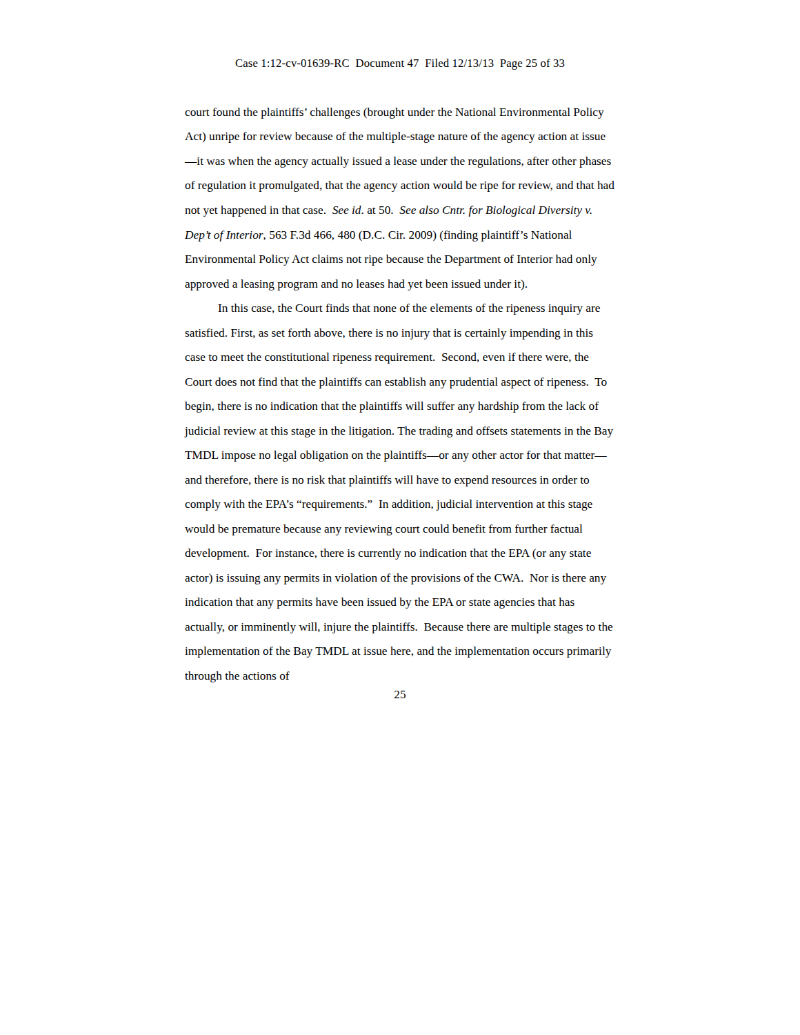Case 1:12-cv-01639-RC Document 47 Filed 12/13/13 Page 25 of 33
court found the plaintiffs’ challenges (brought under the National Environmental Policy Act) unripe for review because of the multiple-stage nature of the agency action at issue—it was when the agency actually issued a lease under the regulations, after other phases of regulation it promulgated, that the agency action would be ripe for review, and that had not yet happened in that case. See id. at 50. See also Cntr. for Biological Diversity v. Dep’t of Interior, 563 F.3d 466, 480 (D.C. Cir. 2009) (finding plaintiff’s National Environmental Policy Act claims not ripe because the Department of Interior had only approved a leasing program and no leases had yet been issued under it).
In this case, the Court finds that none of the elements of the ripeness inquiry are satisfied. First, as set forth above, there is no injury that is certainly impending in this case to meet the constitutional ripeness requirement. Second, even if there were, the Court does not find that the plaintiffs can establish any prudential aspect of ripeness. To begin, there is no indication that the plaintiffs will suffer any hardship from the lack of judicial review at this stage in the litigation. The trading and offsets statements in the Bay TMDL impose no legal obligation on the plaintiffs—or any other actor for that matter—and therefore, there is no risk that plaintiffs will have to expend resources in order to comply with the EPA’s “requirements.” In addition, judicial intervention at this stage would be premature because any reviewing court could benefit from further factual development. For instance, there is currently no indication that the EPA (or any state actor) is issuing any permits in violation of the provisions of the CWA. Nor is there any indication that any permits have been issued by the EPA or state agencies that has actually, or imminently will, injure the plaintiffs. Because there are multiple stages to the implementation of the Bay TMDL at issue here, and the implementation occurs primarily through the actions of
25